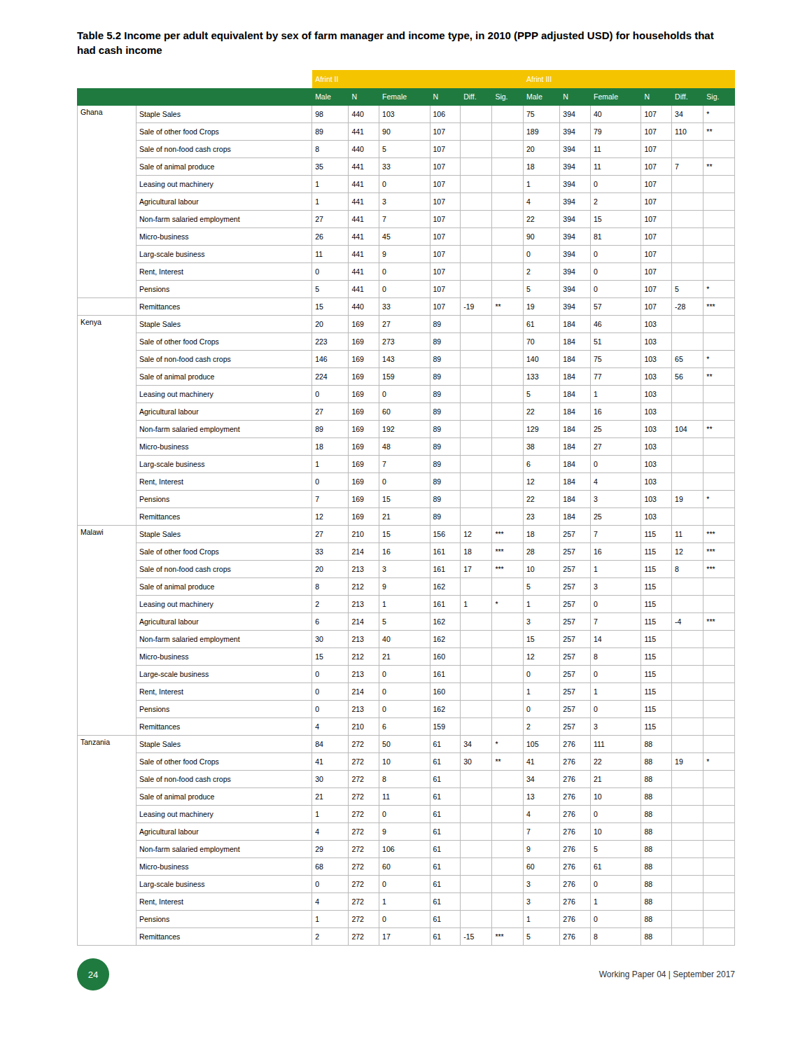Table 5.2 Income per adult equivalent by sex of farm manager and income type, in 2010 (PPP adjusted USD) for households that had cash income
| | | Afrint II | Afrint III |
| --- | --- | --- | --- |
| | | Male | N | Female | N | Diff. | Sig. | Male | N | Female | N | Diff. | Sig. |
| Ghana | Staple Sales | 98 | 440 | 103 | 106 | | | 75 | 394 | 40 | 107 | 34 | * |
| Sale of other food Crops | 89 | 441 | 90 | 107 | | | 189 | 394 | 79 | 107 | 110 | ** |
| Sale of non-food cash crops | 8 | 440 | 5 | 107 | | | 20 | 394 | 11 | 107 | | |
| Sale of animal produce | 35 | 441 | 33 | 107 | | | 18 | 394 | 11 | 107 | 7 | ** |
| Leasing out machinery | 1 | 441 | 0 | 107 | | | 1 | 394 | 0 | 107 | | |
| Agricultural labour | 1 | 441 | 3 | 107 | | | 4 | 394 | 2 | 107 | | |
| Non-farm salaried employment | 27 | 441 | 7 | 107 | | | 22 | 394 | 15 | 107 | | |
| Micro-business | 26 | 441 | 45 | 107 | | | 90 | 394 | 81 | 107 | | |
| Larg-scale business | 11 | 441 | 9 | 107 | | | 0 | 394 | 0 | 107 | | |
| Rent, Interest | 0 | 441 | 0 | 107 | | | 2 | 394 | 0 | 107 | | |
| Pensions | 5 | 441 | 0 | 107 | | | 5 | 394 | 0 | 107 | 5 | * |
| | Remittances | 15 | 440 | 33 | 107 | -19 | ** | 19 | 394 | 57 | 107 | -28 | *** |
| Kenya | Staple Sales | 20 | 169 | 27 | 89 | | | 61 | 184 | 46 | 103 | | |
| Sale of other food Crops | 223 | 169 | 273 | 89 | | | 70 | 184 | 51 | 103 | | |
| Sale of non-food cash crops | 146 | 169 | 143 | 89 | | | 140 | 184 | 75 | 103 | 65 | * |
| Sale of animal produce | 224 | 169 | 159 | 89 | | | 133 | 184 | 77 | 103 | 56 | ** |
| Leasing out machinery | 0 | 169 | 0 | 89 | | | 5 | 184 | 1 | 103 | | |
| Agricultural labour | 27 | 169 | 60 | 89 | | | 22 | 184 | 16 | 103 | | |
| Non-farm salaried employment | 89 | 169 | 192 | 89 | | | 129 | 184 | 25 | 103 | 104 | ** |
| Micro-business | 18 | 169 | 48 | 89 | | | 38 | 184 | 27 | 103 | | |
| Larg-scale business | 1 | 169 | 7 | 89 | | | 6 | 184 | 0 | 103 | | |
| Rent, Interest | 0 | 169 | 0 | 89 | | | 12 | 184 | 4 | 103 | | |
| Pensions | 7 | 169 | 15 | 89 | | | 22 | 184 | 3 | 103 | 19 | * |
| Remittances | 12 | 169 | 21 | 89 | | | 23 | 184 | 25 | 103 | | |
| Malawi | Staple Sales | 27 | 210 | 15 | 156 | 12 | *** | 18 | 257 | 7 | 115 | 11 | *** |
| Sale of other food Crops | 33 | 214 | 16 | 161 | 18 | *** | 28 | 257 | 16 | 115 | 12 | *** |
| Sale of non-food cash crops | 20 | 213 | 3 | 161 | 17 | *** | 10 | 257 | 1 | 115 | 8 | *** |
| Sale of animal produce | 8 | 212 | 9 | 162 | | | 5 | 257 | 3 | 115 | | |
| Leasing out machinery | 2 | 213 | 1 | 161 | 1 | * | 1 | 257 | 0 | 115 | | |
| Agricultural labour | 6 | 214 | 5 | 162 | | | 3 | 257 | 7 | 115 | -4 | *** |
| Non-farm salaried employment | 30 | 213 | 40 | 162 | | | 15 | 257 | 14 | 115 | | |
| Micro-business | 15 | 212 | 21 | 160 | | | 12 | 257 | 8 | 115 | | |
| Large-scale business | 0 | 213 | 0 | 161 | | | 0 | 257 | 0 | 115 | | |
| Rent, Interest | 0 | 214 | 0 | 160 | | | 1 | 257 | 1 | 115 | | |
| Pensions | 0 | 213 | 0 | 162 | | | 0 | 257 | 0 | 115 | | |
| Remittances | 4 | 210 | 6 | 159 | | | 2 | 257 | 3 | 115 | | |
| Tanzania | Staple Sales | 84 | 272 | 50 | 61 | 34 | * | 105 | 276 | 111 | 88 | | |
| Sale of other food Crops | 41 | 272 | 10 | 61 | 30 | ** | 41 | 276 | 22 | 88 | 19 | * |
| Sale of non-food cash crops | 30 | 272 | 8 | 61 | | | 34 | 276 | 21 | 88 | | |
| Sale of animal produce | 21 | 272 | 11 | 61 | | | 13 | 276 | 10 | 88 | | |
| Leasing out machinery | 1 | 272 | 0 | 61 | | | 4 | 276 | 0 | 88 | | |
| Agricultural labour | 4 | 272 | 9 | 61 | | | 7 | 276 | 10 | 88 | | |
| Non-farm salaried employment | 29 | 272 | 106 | 61 | | | 9 | 276 | 5 | 88 | | |
| Micro-business | 68 | 272 | 60 | 61 | | | 60 | 276 | 61 | 88 | | |
| Larg-scale business | 0 | 272 | 0 | 61 | | | 3 | 276 | 0 | 88 | | |
| Rent, Interest | 4 | 272 | 1 | 61 | | | 3 | 276 | 1 | 88 | | |
| Pensions | 1 | 272 | 0 | 61 | | | 1 | 276 | 0 | 88 | | |
| Remittances | 2 | 272 | 17 | 61 | -15 | *** | 5 | 276 | 8 | 88 | | |
24
Working Paper 04 | September 2017